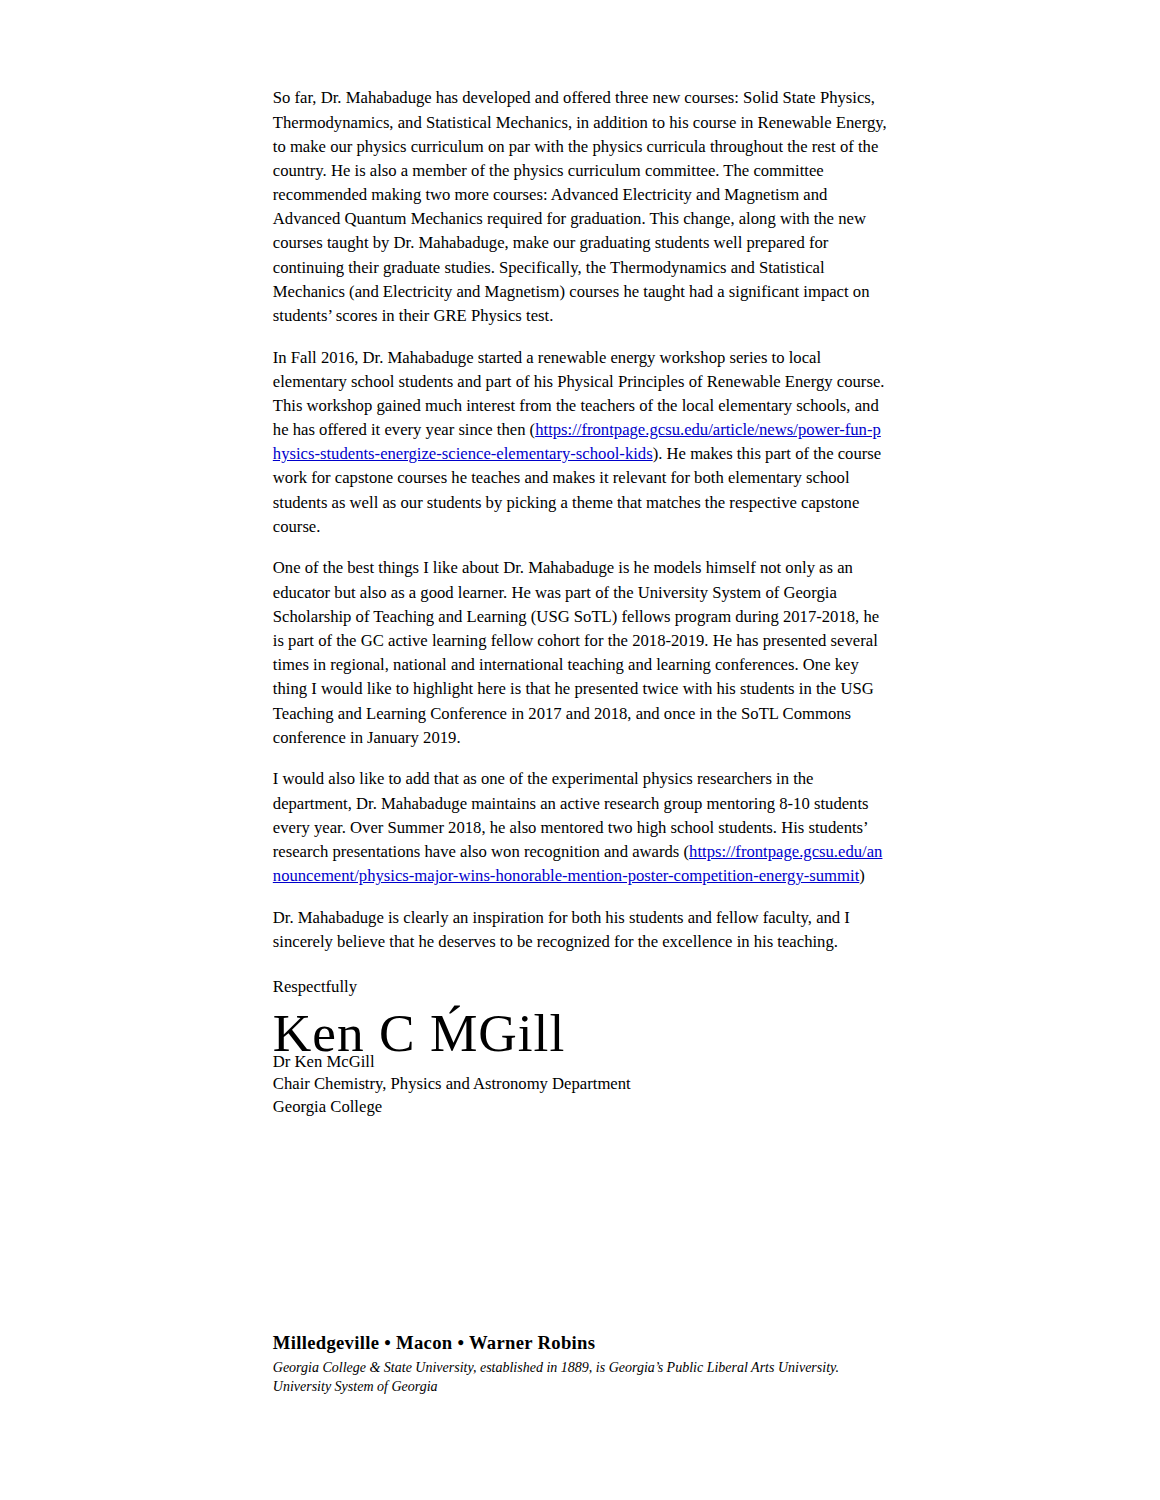So far, Dr. Mahabaduge has developed and offered three new courses: Solid State Physics, Thermodynamics, and Statistical Mechanics, in addition to his course in Renewable Energy, to make our physics curriculum on par with the physics curricula throughout the rest of the country. He is also a member of the physics curriculum committee. The committee recommended making two more courses: Advanced Electricity and Magnetism and Advanced Quantum Mechanics required for graduation. This change, along with the new courses taught by Dr. Mahabaduge, make our graduating students well prepared for continuing their graduate studies. Specifically, the Thermodynamics and Statistical Mechanics (and Electricity and Magnetism) courses he taught had a significant impact on students’ scores in their GRE Physics test.
In Fall 2016, Dr. Mahabaduge started a renewable energy workshop series to local elementary school students and part of his Physical Principles of Renewable Energy course. This workshop gained much interest from the teachers of the local elementary schools, and he has offered it every year since then (https://frontpage.gcsu.edu/article/news/power-fun-physics-students-energize-science-elementary-school-kids). He makes this part of the course work for capstone courses he teaches and makes it relevant for both elementary school students as well as our students by picking a theme that matches the respective capstone course.
One of the best things I like about Dr. Mahabaduge is he models himself not only as an educator but also as a good learner. He was part of the University System of Georgia Scholarship of Teaching and Learning (USG SoTL) fellows program during 2017-2018, he is part of the GC active learning fellow cohort for the 2018-2019. He has presented several times in regional, national and international teaching and learning conferences. One key thing I would like to highlight here is that he presented twice with his students in the USG Teaching and Learning Conference in 2017 and 2018, and once in the SoTL Commons conference in January 2019.
I would also like to add that as one of the experimental physics researchers in the department, Dr. Mahabaduge maintains an active research group mentoring 8-10 students every year. Over Summer 2018, he also mentored two high school students. His students’ research presentations have also won recognition and awards (https://frontpage.gcsu.edu/announcement/physics-major-wins-honorable-mention-poster-competition-energy-summit)
Dr. Mahabaduge is clearly an inspiration for both his students and fellow faculty, and I sincerely believe that he deserves to be recognized for the excellence in his teaching.
Respectfully
Ken C ḾGill
Dr Ken McGill
Chair Chemistry, Physics and Astronomy Department
Georgia College
Milledgeville • Macon • Warner Robins
Georgia College & State University, established in 1889, is Georgia’s Public Liberal Arts University.
University System of Georgia